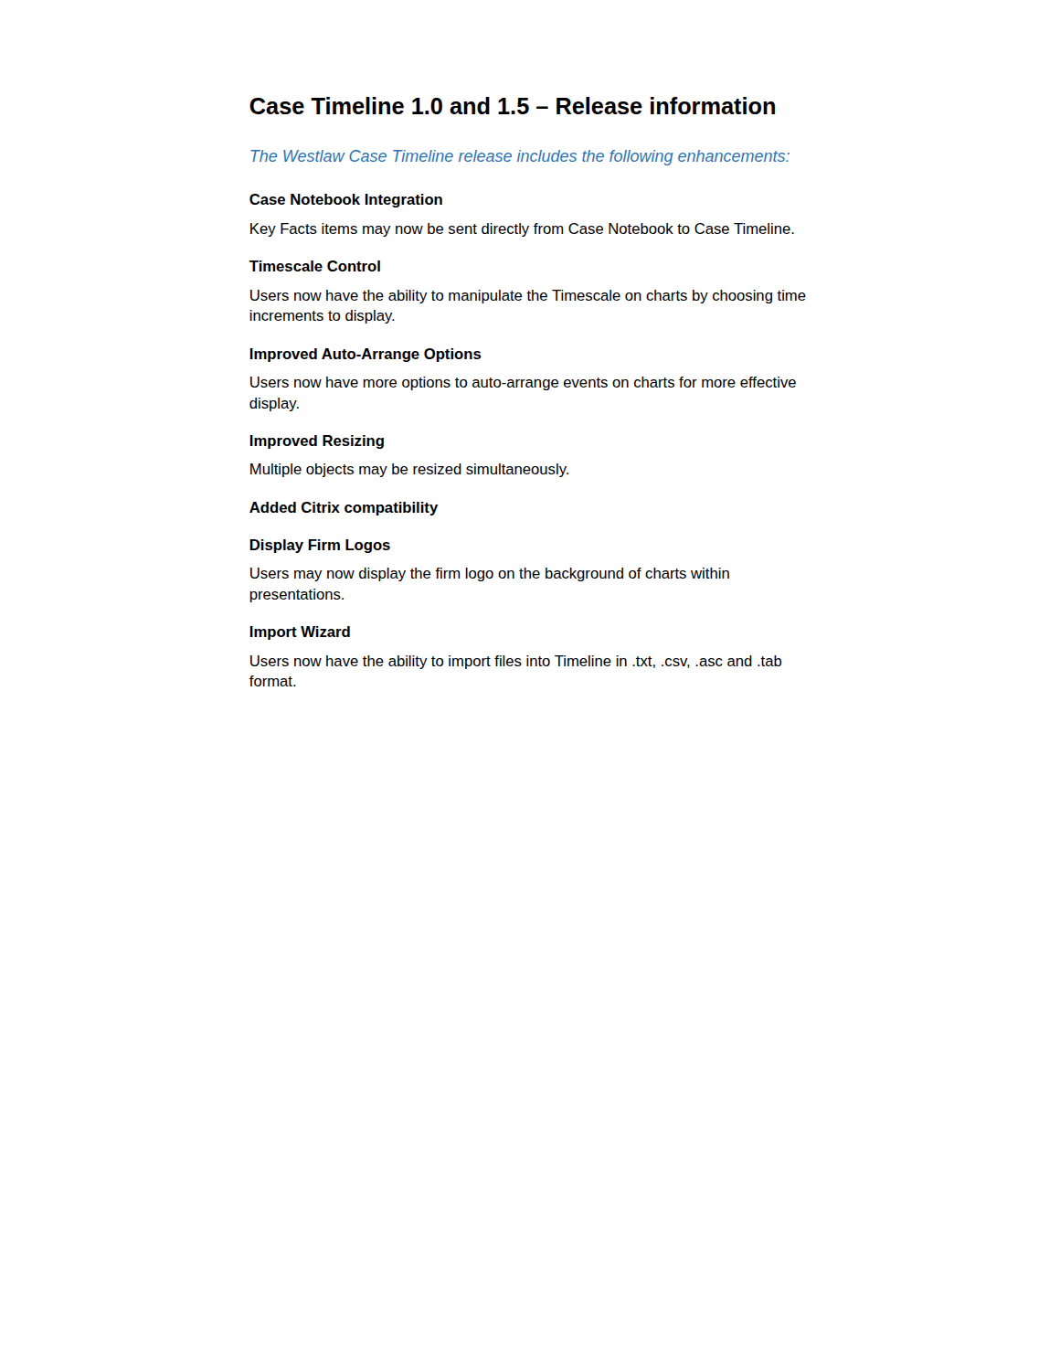Case Timeline 1.0 and 1.5 – Release information
The Westlaw Case Timeline release includes the following enhancements:
Case Notebook Integration
Key Facts items may now be sent directly from Case Notebook to Case Timeline.
Timescale Control
Users now have the ability to manipulate the Timescale on charts by choosing time increments to display.
Improved Auto-Arrange Options
Users now have more options to auto-arrange events on charts for more effective display.
Improved Resizing
Multiple objects may be resized simultaneously.
Added Citrix compatibility
Display Firm Logos
Users may now display the firm logo on the background of charts within presentations.
Import Wizard
Users now have the ability to import files into Timeline in .txt, .csv, .asc and .tab format.